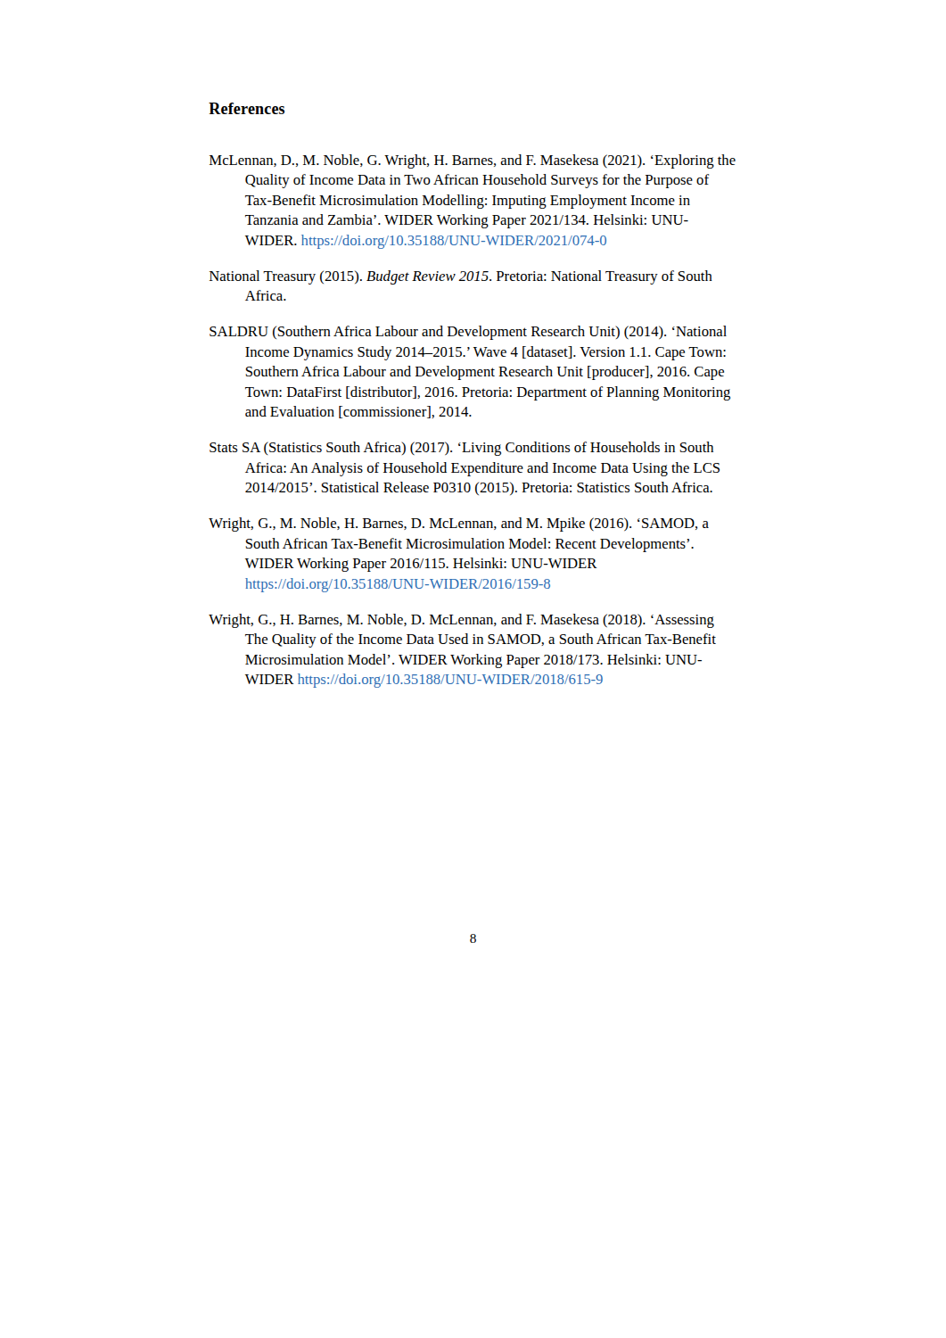References
McLennan, D., M. Noble, G. Wright, H. Barnes, and F. Masekesa (2021). ‘Exploring the Quality of Income Data in Two African Household Surveys for the Purpose of Tax-Benefit Microsimulation Modelling: Imputing Employment Income in Tanzania and Zambia’. WIDER Working Paper 2021/134. Helsinki: UNU-WIDER. https://doi.org/10.35188/UNU-WIDER/2021/074-0
National Treasury (2015). Budget Review 2015. Pretoria: National Treasury of South Africa.
SALDRU (Southern Africa Labour and Development Research Unit) (2014). ‘National Income Dynamics Study 2014–2015.’ Wave 4 [dataset]. Version 1.1. Cape Town: Southern Africa Labour and Development Research Unit [producer], 2016. Cape Town: DataFirst [distributor], 2016. Pretoria: Department of Planning Monitoring and Evaluation [commissioner], 2014.
Stats SA (Statistics South Africa) (2017). ‘Living Conditions of Households in South Africa: An Analysis of Household Expenditure and Income Data Using the LCS 2014/2015’. Statistical Release P0310 (2015). Pretoria: Statistics South Africa.
Wright, G., M. Noble, H. Barnes, D. McLennan, and M. Mpike (2016). ‘SAMOD, a South African Tax-Benefit Microsimulation Model: Recent Developments’. WIDER Working Paper 2016/115. Helsinki: UNU-WIDER https://doi.org/10.35188/UNU-WIDER/2016/159-8
Wright, G., H. Barnes, M. Noble, D. McLennan, and F. Masekesa (2018). ‘Assessing The Quality of the Income Data Used in SAMOD, a South African Tax-Benefit Microsimulation Model’. WIDER Working Paper 2018/173. Helsinki: UNU-WIDER https://doi.org/10.35188/UNU-WIDER/2018/615-9
8